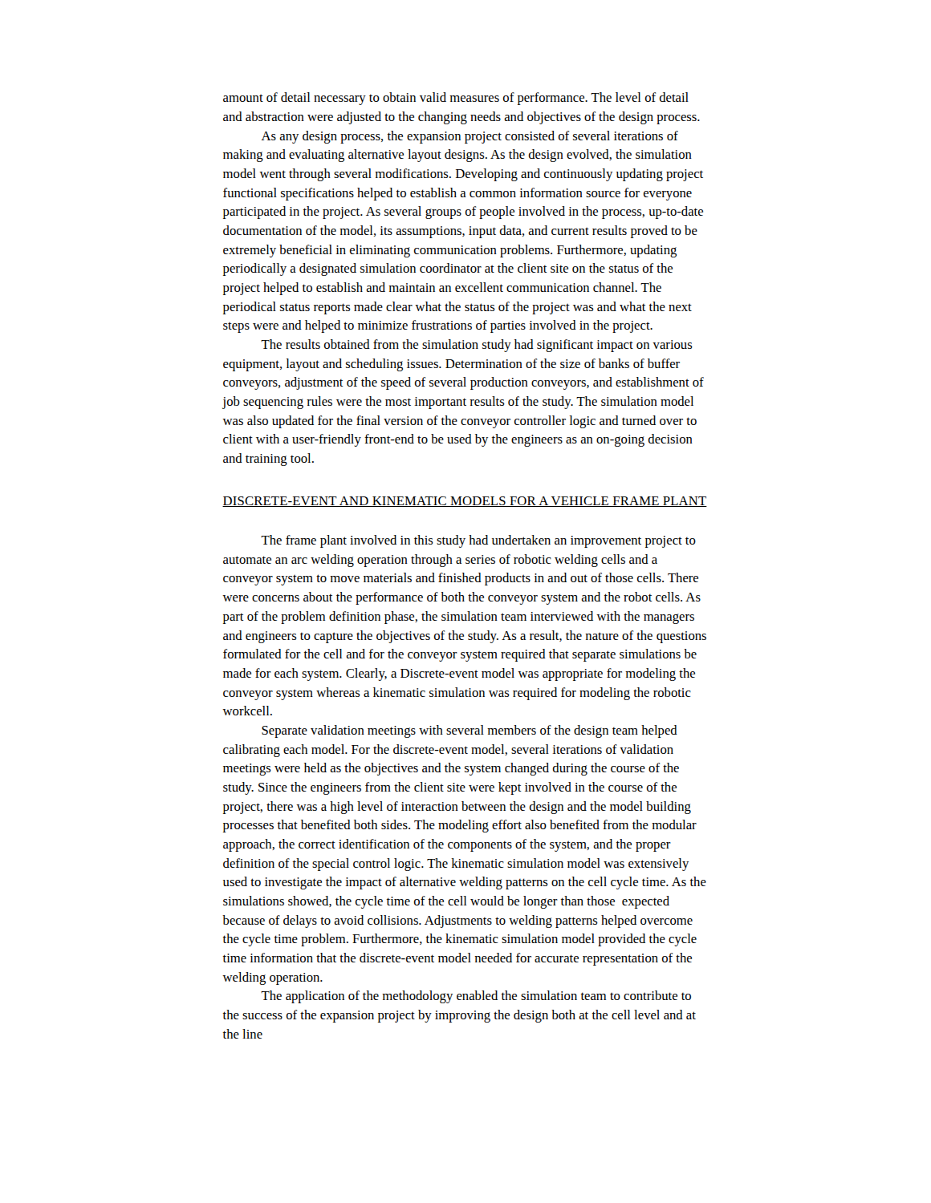amount of detail necessary to obtain valid measures of performance. The level of detail and abstraction were adjusted to the changing needs and objectives of the design process.
As any design process, the expansion project consisted of several iterations of making and evaluating alternative layout designs. As the design evolved, the simulation model went through several modifications. Developing and continuously updating project functional specifications helped to establish a common information source for everyone participated in the project. As several groups of people involved in the process, up-to-date documentation of the model, its assumptions, input data, and current results proved to be extremely beneficial in eliminating communication problems. Furthermore, updating periodically a designated simulation coordinator at the client site on the status of the project helped to establish and maintain an excellent communication channel. The periodical status reports made clear what the status of the project was and what the next steps were and helped to minimize frustrations of parties involved in the project.
The results obtained from the simulation study had significant impact on various equipment, layout and scheduling issues. Determination of the size of banks of buffer conveyors, adjustment of the speed of several production conveyors, and establishment of job sequencing rules were the most important results of the study. The simulation model was also updated for the final version of the conveyor controller logic and turned over to client with a user-friendly front-end to be used by the engineers as an on-going decision and training tool.
Discrete-Event and Kinematic Models for a Vehicle Frame Plant
The frame plant involved in this study had undertaken an improvement project to automate an arc welding operation through a series of robotic welding cells and a conveyor system to move materials and finished products in and out of those cells. There were concerns about the performance of both the conveyor system and the robot cells. As part of the problem definition phase, the simulation team interviewed with the managers and engineers to capture the objectives of the study. As a result, the nature of the questions formulated for the cell and for the conveyor system required that separate simulations be made for each system. Clearly, a Discrete-event model was appropriate for modeling the conveyor system whereas a kinematic simulation was required for modeling the robotic workcell.
Separate validation meetings with several members of the design team helped calibrating each model. For the discrete-event model, several iterations of validation meetings were held as the objectives and the system changed during the course of the study. Since the engineers from the client site were kept involved in the course of the project, there was a high level of interaction between the design and the model building processes that benefited both sides. The modeling effort also benefited from the modular approach, the correct identification of the components of the system, and the proper definition of the special control logic. The kinematic simulation model was extensively used to investigate the impact of alternative welding patterns on the cell cycle time. As the simulations showed, the cycle time of the cell would be longer than those expected because of delays to avoid collisions. Adjustments to welding patterns helped overcome the cycle time problem. Furthermore, the kinematic simulation model provided the cycle time information that the discrete-event model needed for accurate representation of the welding operation.
The application of the methodology enabled the simulation team to contribute to the success of the expansion project by improving the design both at the cell level and at the line